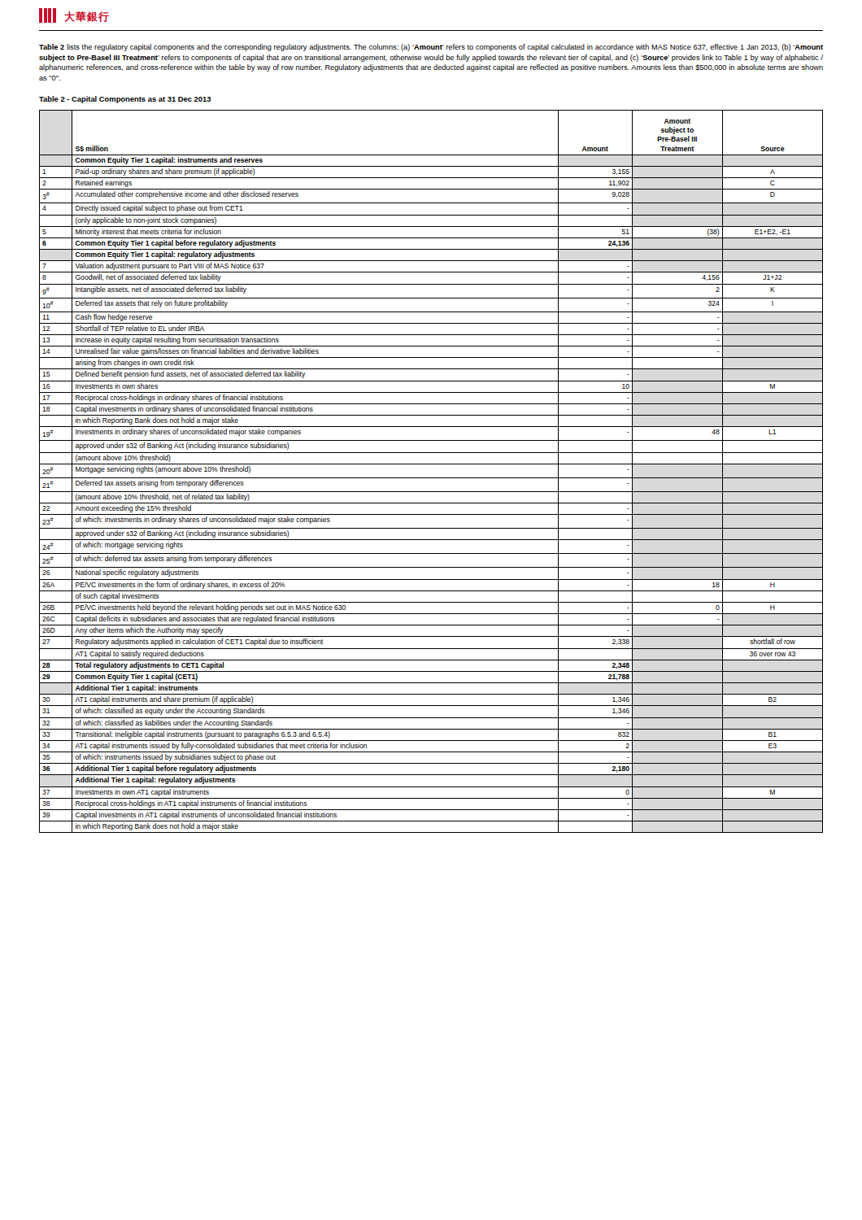大華銀行
Table 2 lists the regulatory capital components and the corresponding regulatory adjustments. The columns: (a) ‘Amount’ refers to components of capital calculated in accordance with MAS Notice 637, effective 1 Jan 2013, (b) ‘Amount subject to Pre-Basel III Treatment’ refers to components of capital that are on transitional arrangement, otherwise would be fully applied towards the relevant tier of capital, and (c) ‘Source’ provides link to Table 1 by way of alphabetic / alphanumeric references, and cross-reference within the table by way of row number. Regulatory adjustments that are deducted against capital are reflected as positive numbers. Amounts less than $500,000 in absolute terms are shown as "0".
Table 2 - Capital Components as at 31 Dec 2013
| | S$ million | Amount | Amount subject to Pre-Basel III Treatment | Source |
| --- | --- | --- | --- | --- |
| | Common Equity Tier 1 capital: instruments and reserves | | | |
| 1 | Paid-up ordinary shares and share premium (if applicable) | 3,155 | | A |
| 2 | Retained earnings | 11,902 | | C |
| 3 # | Accumulated other comprehensive income and other disclosed reserves | 9,028 | | D |
| 4 | Directly issued capital subject to phase out from CET1 | - | | |
| | (only applicable to non-joint stock companies) | | | |
| 5 | Minority interest that meets criteria for inclusion | 51 | (38) | E1+E2, -E1 |
| 6 | Common Equity Tier 1 capital before regulatory adjustments | 24,136 | | |
| | Common Equity Tier 1 capital: regulatory adjustments | | | |
| 7 | Valuation adjustment pursuant to Part VIII of MAS Notice 637 | - | | |
| 8 | Goodwill, net of associated deferred tax liability | - | 4,156 | J1+J2 |
| 9 # | Intangible assets, net of associated deferred tax liability | - | 2 | K |
| 10 # | Deferred tax assets that rely on future profitability | - | 324 | I |
| 11 | Cash flow hedge reserve | - | - | |
| 12 | Shortfall of TEP relative to EL under IRBA | - | - | |
| 13 | Increase in equity capital resulting from securitisation transactions | - | - | |
| 14 | Unrealised fair value gains/losses on financial liabilities and derivative liabilities | - | - | |
| | arising from changes in own credit risk | | | |
| 15 | Defined benefit pension fund assets, net of associated deferred tax liability | - | | |
| 16 | Investments in own shares | 10 | | M |
| 17 | Reciprocal cross-holdings in ordinary shares of financial institutions | - | | |
| 18 | Capital investments in ordinary shares of unconsolidated financial institutions | - | | |
| | in which Reporting Bank does not hold a major stake | | | |
| 19 # | Investments in ordinary shares of unconsolidated major stake companies | - | 48 | L1 |
| | approved under s32 of Banking Act (including insurance subsidiaries) | | | |
| | (amount above 10% threshold) | | | |
| 20 # | Mortgage servicing rights (amount above 10% threshold) | - | | |
| 21 # | Deferred tax assets arising from temporary differences | - | | |
| | (amount above 10% threshold, net of related tax liability) | | | |
| 22 | Amount exceeding the 15% threshold | - | | |
| 23 # | of which: investments in ordinary shares of unconsolidated major stake companies | - | | |
| | approved under s32 of Banking Act (including insurance subsidiaries) | | | |
| 24 # | of which: mortgage servicing rights | - | | |
| 25 # | of which: deferred tax assets arising from temporary differences | - | | |
| 26 | National specific regulatory adjustments | - | | |
| 26A | PE/VC investments in the form of ordinary shares, in excess of 20% | - | 18 | H |
| | of such capital investments | | | |
| 26B | PE/VC investments held beyond the relevant holding periods set out in MAS Notice 630 | - | 0 | H |
| 26C | Capital deficits in subsidiaries and associates that are regulated financial institutions | - | - | |
| 26D | Any other items which the Authority may specify | - | | |
| 27 | Regulatory adjustments applied in calculation of CET1 Capital due to insufficient | 2,338 | | shortfall of row |
| | AT1 Capital to satisfy required deductions | | | 36 over row 43 |
| 28 | Total regulatory adjustments to CET1 Capital | 2,348 | | |
| 29 | Common Equity Tier 1 capital (CET1) | 21,788 | | |
| | Additional Tier 1 capital: instruments | | | |
| 30 | AT1 capital instruments and share premium (if applicable) | 1,346 | | B2 |
| 31 | of which: classified as equity under the Accounting Standards | 1,346 | | |
| 32 | of which: classified as liabilities under the Accounting Standards | - | | |
| 33 | Transitional: Ineligible capital instruments (pursuant to paragraphs 6.5.3 and 6.5.4) | 832 | | B1 |
| 34 | AT1 capital instruments issued by fully-consolidated subsidiaries that meet criteria for inclusion | 2 | | E3 |
| 35 | of which: instruments issued by subsidiaries subject to phase out | - | | |
| 36 | Additional Tier 1 capital before regulatory adjustments | 2,180 | | |
| | Additional Tier 1 capital: regulatory adjustments | | | |
| 37 | Investments in own AT1 capital instruments | 0 | | M |
| 38 | Reciprocal cross-holdings in AT1 capital instruments of financial institutions | - | | |
| 39 | Capital investments in AT1 capital instruments of unconsolidated financial institutions | - | | |
| | in which Reporting Bank does not hold a major stake | | | |